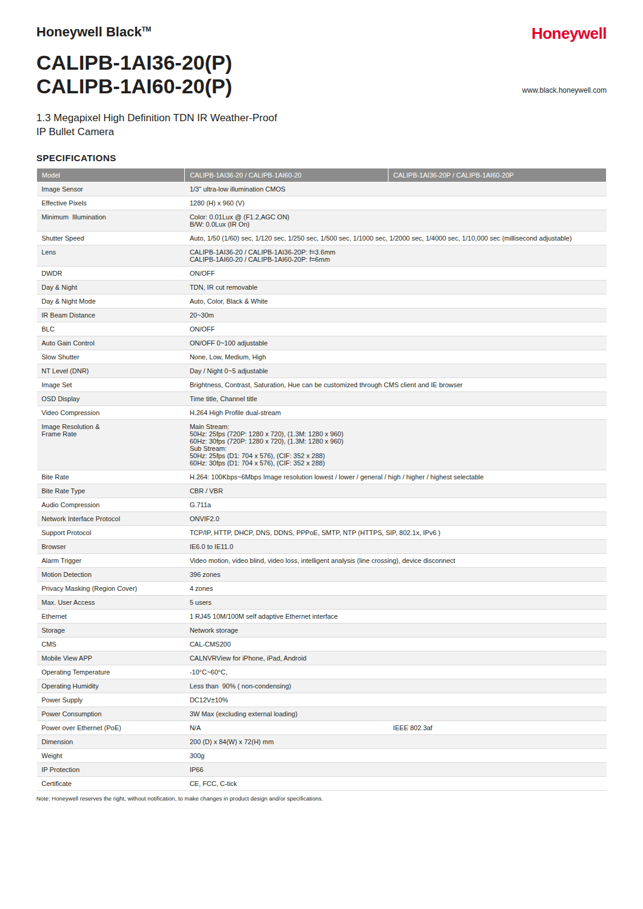Honeywell
Honeywell BlackTM
CALIPB-1AI36-20(P)
CALIPB-1AI60-20(P)
www.black.honeywell.com
1.3 Megapixel High Definition TDN IR Weather-Proof
IP Bullet Camera
SPECIFICATIONS
| Model | CALIPB-1AI36-20 / CALIPB-1AI60-20 | CALIPB-1AI36-20P / CALIPB-1AI60-20P |
| --- | --- | --- |
| Image Sensor | 1/3" ultra-low illumination CMOS |
| Effective Pixels | 1280 (H) x 960 (V) |
| Minimum Illumination | Color: 0.01Lux @ (F1.2,AGC ON) B/W: 0.0Lux (IR On) |
| Shutter Speed | Auto, 1/50 (1/60) sec, 1/120 sec, 1/250 sec, 1/500 sec, 1/1000 sec, 1/2000 sec, 1/4000 sec, 1/10,000 sec (millisecond adjustable) |
| Lens | CALIPB-1AI36-20 / CALIPB-1AI36-20P: f=3.6mm CALIPB-1AI60-20 / CALIPB-1AI60-20P: f=6mm |
| DWDR | ON/OFF |
| Day & Night | TDN, IR cut removable |
| Day & Night Mode | Auto, Color, Black & White |
| IR Beam Distance | 20~30m |
| BLC | ON/OFF |
| Auto Gain Control | ON/OFF 0~100 adjustable |
| Slow Shutter | None, Low, Medium, High |
| NT Level (DNR) | Day / Night 0~5 adjustable |
| Image Set | Brightness, Contrast, Saturation, Hue can be customized through CMS client and IE browser |
| OSD Display | Time title, Channel title |
| Video Compression | H.264 High Profile dual-stream |
| Image Resolution & Frame Rate | Main Stream: 50Hz: 25fps (720P: 1280 x 720), (1.3M: 1280 x 960) 60Hz: 30fps (720P: 1280 x 720), (1.3M: 1280 x 960) Sub Stream: 50Hz: 25fps (D1: 704 x 576), (CIF: 352 x 288) 60Hz: 30fps (D1: 704 x 576), (CIF: 352 x 288) |
| Bite Rate | H.264: 100Kbps~6Mbps Image resolution lowest / lower / general / high / higher / highest selectable |
| Bite Rate Type | CBR / VBR |
| Audio Compression | G.711a |
| Network Interface Protocol | ONVIF2.0 |
| Support Protocol | TCP/IP, HTTP, DHCP, DNS, DDNS, PPPoE, SMTP, NTP (HTTPS, SIP, 802.1x, IPv6 ) |
| Browser | IE6.0 to IE11.0 |
| Alarm Trigger | Video motion, video blind, video loss, intelligent analysis (line crossing), device disconnect |
| Motion Detection | 396 zones |
| Privacy Masking (Region Cover) | 4 zones |
| Max. User Access | 5 users |
| Ethernet | 1 RJ45 10M/100M self adaptive Ethernet interface |
| Storage | Network storage |
| CMS | CAL-CMS200 |
| Mobile View APP | CALNVRView for iPhone, iPad, Android |
| Operating Temperature | -10°C~60°C, |
| Operating Humidity | Less than 90% ( non-condensing) |
| Power Supply | DC12V±10% |
| Power Consumption | 3W Max (excluding external loading) |
| Power over Ethernet (PoE) | N/A | IEEE 802.3af |
| Dimension | 200 (D) x 84(W) x 72(H) mm |
| Weight | 300g |
| IP Protection | IP66 |
| Certificate | CE, FCC, C-tick |
Note: Honeywell reserves the right, without notification, to make changes in product design and/or specifications.